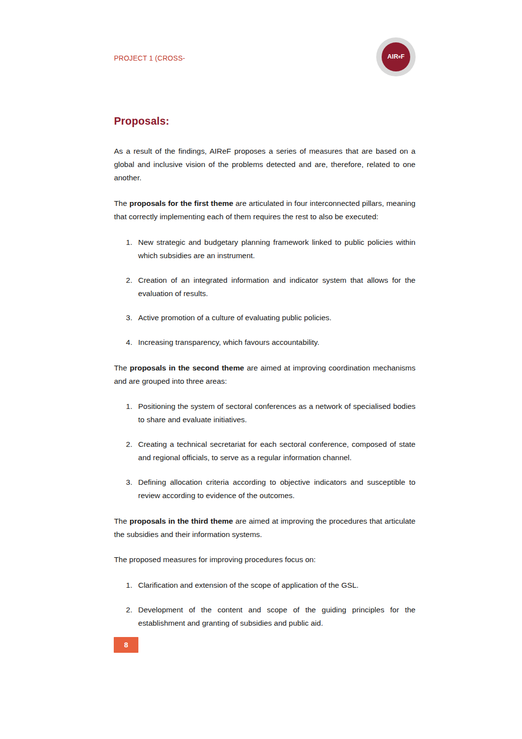Project 1 (Cross-
AIReF
Proposals:
As a result of the findings, AIReF proposes a series of measures that are based on a global and inclusive vision of the problems detected and are, therefore, related to one another.
The proposals for the first theme are articulated in four interconnected pillars, meaning that correctly implementing each of them requires the rest to also be executed:
New strategic and budgetary planning framework linked to public policies within which subsidies are an instrument.
Creation of an integrated information and indicator system that allows for the evaluation of results.
Active promotion of a culture of evaluating public policies.
Increasing transparency, which favours accountability.
The proposals in the second theme are aimed at improving coordination mechanisms and are grouped into three areas:
Positioning the system of sectoral conferences as a network of specialised bodies to share and evaluate initiatives.
Creating a technical secretariat for each sectoral conference, composed of state and regional officials, to serve as a regular information channel.
Defining allocation criteria according to objective indicators and susceptible to review according to evidence of the outcomes.
The proposals in the third theme are aimed at improving the procedures that articulate the subsidies and their information systems.
The proposed measures for improving procedures focus on:
Clarification and extension of the scope of application of the GSL.
Development of the content and scope of the guiding principles for the establishment and granting of subsidies and public aid.
8